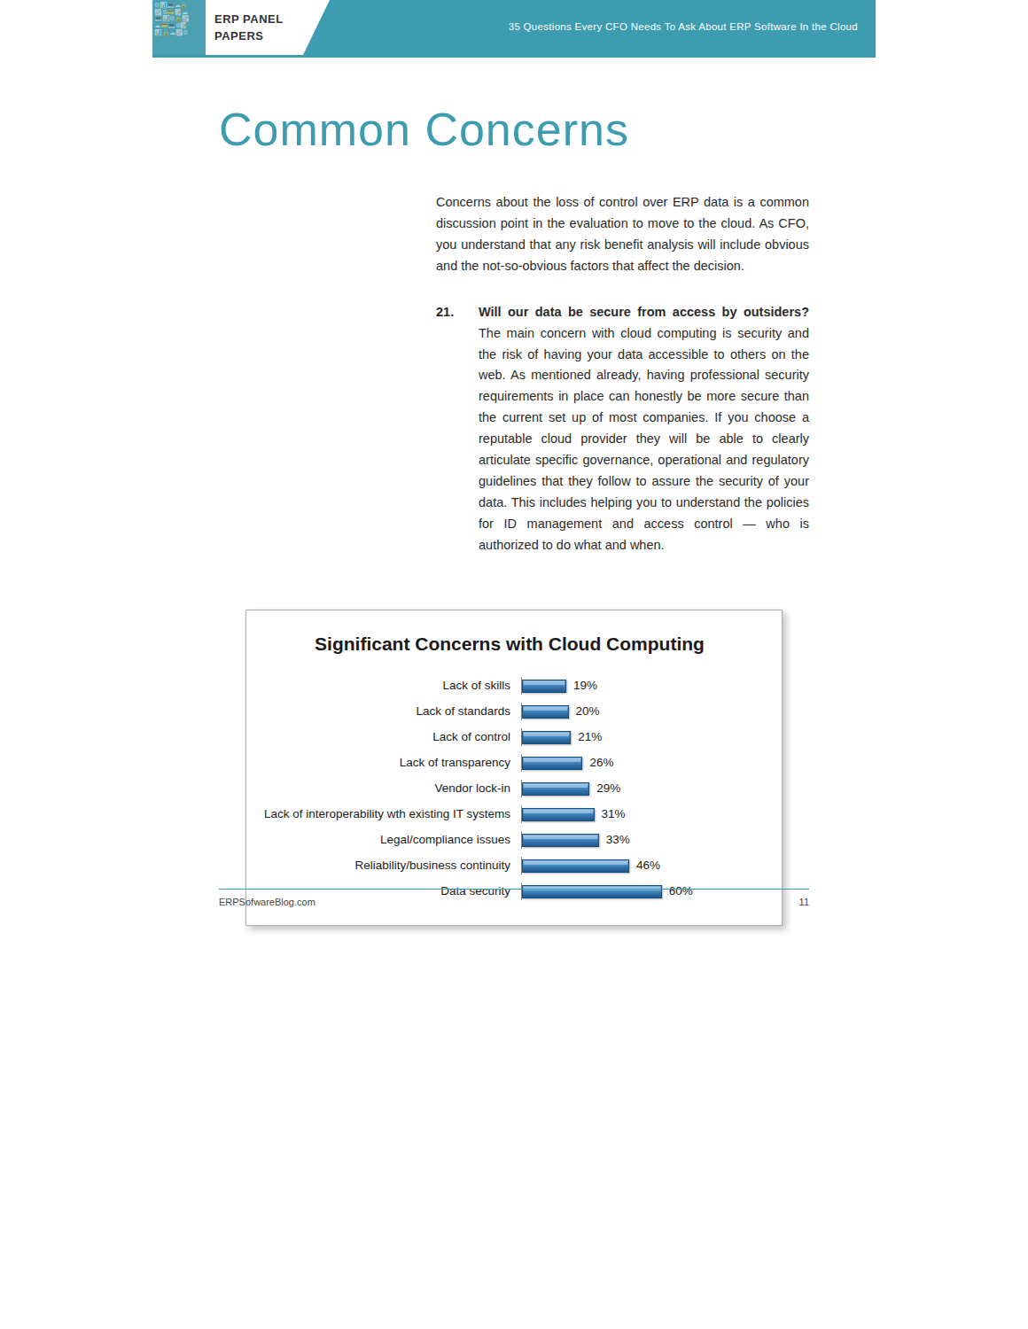⚙📊💻☁🔒
📈⚙💳📝☁
💻📊⚙🔒📈
☁💳💻⚙📝
📊🔒☁📈⚙
ERP PANEL PAPERS
35 Questions Every CFO Needs To Ask About ERP Software In the Cloud
Common Concerns
Concerns about the loss of control over ERP data is a common discussion point in the evaluation to move to the cloud. As CFO, you understand that any risk benefit analysis will include obvious and the not-so-obvious factors that affect the decision.
21.
Will our data be secure from access by outsiders? The main concern with cloud computing is security and the risk of having your data accessible to others on the web. As mentioned already, having professional security requirements in place can honestly be more secure than the current set up of most companies. If you choose a reputable cloud provider they will be able to clearly articulate specific governance, operational and regulatory guidelines that they follow to assure the security of your data. This includes helping you to understand the policies for ID management and access control — who is authorized to do what and when.
Significant Concerns with Cloud Computing
Lack of skills
19%
Lack of standards
20%
Lack of control
21%
Lack of transparency
26%
Vendor lock-in
29%
Lack of interoperability wth existing IT systems
31%
Legal/compliance issues
33%
Reliability/business continuity
46%
Data security
60%
ERPSofwareBlog.com
11